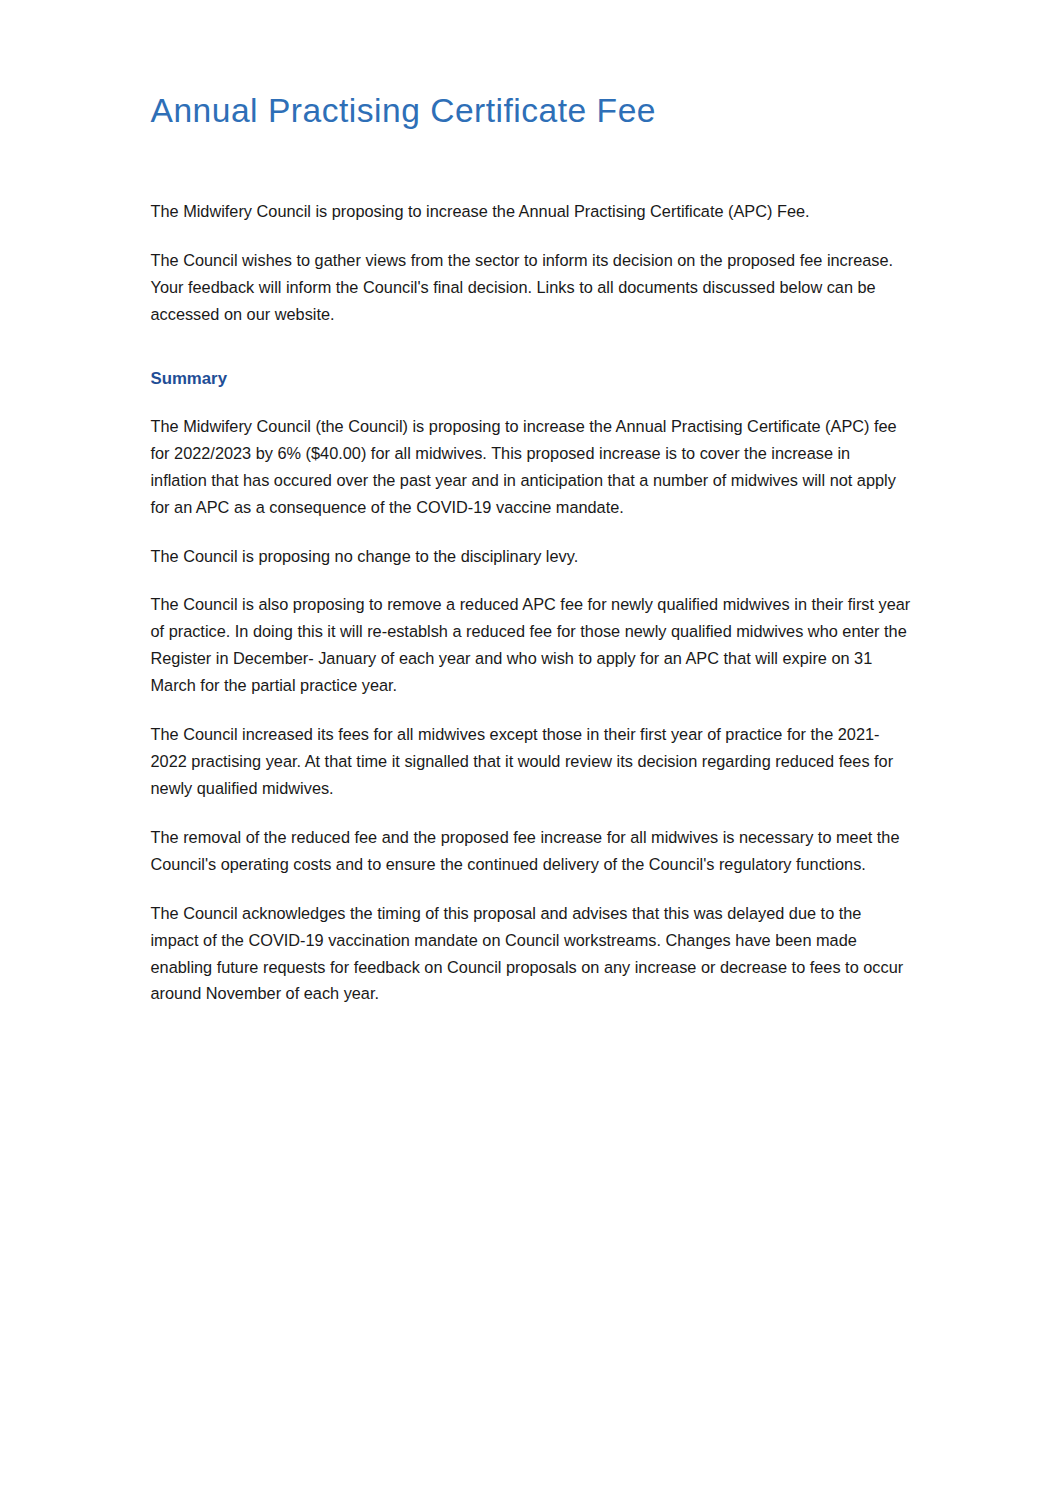Annual Practising Certificate Fee
The Midwifery Council is proposing to increase the Annual Practising Certificate (APC) Fee.
The Council wishes to gather views from the sector to inform its decision on the proposed fee increase. Your feedback will inform the Council's final decision. Links to all documents discussed below can be accessed on our website.
Summary
The Midwifery Council (the Council) is proposing to increase the Annual Practising Certificate (APC) fee for 2022/2023 by 6% ($40.00) for all midwives. This proposed increase is to cover the increase in inflation that has occured over the past year and in anticipation that a number of midwives will not apply for an APC as a consequence of the COVID-19 vaccine mandate.
The Council is proposing no change to the disciplinary levy.
The Council is also proposing to remove a reduced APC fee for newly qualified midwives in their first year of practice. In doing this it will re-establsh a reduced fee for those newly qualified midwives who enter the Register in December- January of each year and who wish to apply for an APC that will expire on 31 March for the partial practice year.
The Council increased its fees for all midwives except those in their first year of practice for the 2021-2022 practising year. At that time it signalled that it would review its decision regarding reduced fees for newly qualified midwives.
The removal of the reduced fee and the proposed fee increase for all midwives is necessary to meet the Council's operating costs and to ensure the continued delivery of the Council's regulatory functions.
The Council acknowledges the timing of this proposal and advises that this was delayed due to the impact of the COVID-19 vaccination mandate on Council workstreams. Changes have been made enabling future requests for feedback on Council proposals on any increase or decrease to fees to occur around November of each year.